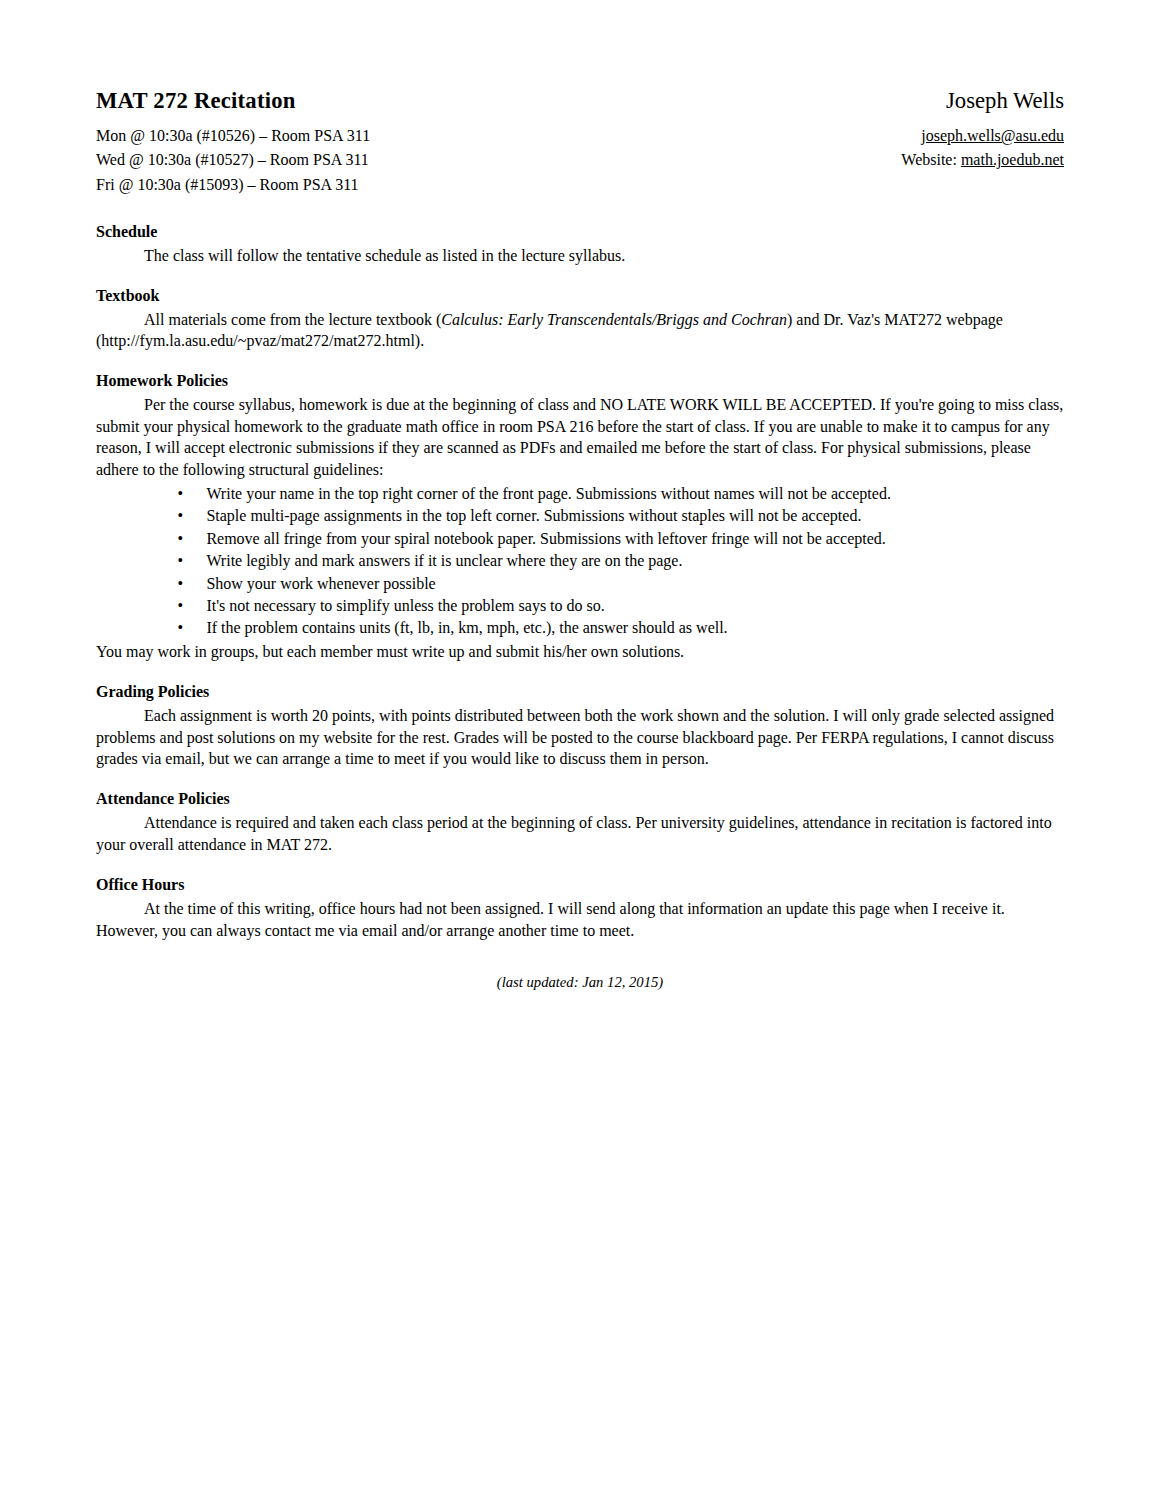MAT 272 Recitation
Mon @ 10:30a (#10526) – Room PSA 311
Wed @ 10:30a (#10527) – Room PSA 311
Fri @ 10:30a (#15093) – Room PSA 311
Joseph Wells
joseph.wells@asu.edu
Website: math.joedub.net
Schedule
The class will follow the tentative schedule as listed in the lecture syllabus.
Textbook
All materials come from the lecture textbook (Calculus: Early Transcendentals/Briggs and Cochran) and Dr. Vaz's MAT272 webpage (http://fym.la.asu.edu/~pvaz/mat272/mat272.html).
Homework Policies
Per the course syllabus, homework is due at the beginning of class and NO LATE WORK WILL BE ACCEPTED. If you're going to miss class, submit your physical homework to the graduate math office in room PSA 216 before the start of class. If you are unable to make it to campus for any reason, I will accept electronic submissions if they are scanned as PDFs and emailed me before the start of class. For physical submissions, please adhere to the following structural guidelines:
Write your name in the top right corner of the front page. Submissions without names will not be accepted.
Staple multi-page assignments in the top left corner. Submissions without staples will not be accepted.
Remove all fringe from your spiral notebook paper. Submissions with leftover fringe will not be accepted.
Write legibly and mark answers if it is unclear where they are on the page.
Show your work whenever possible
It's not necessary to simplify unless the problem says to do so.
If the problem contains units (ft, lb, in, km, mph, etc.), the answer should as well.
You may work in groups, but each member must write up and submit his/her own solutions.
Grading Policies
Each assignment is worth 20 points, with points distributed between both the work shown and the solution. I will only grade selected assigned problems and post solutions on my website for the rest. Grades will be posted to the course blackboard page. Per FERPA regulations, I cannot discuss grades via email, but we can arrange a time to meet if you would like to discuss them in person.
Attendance Policies
Attendance is required and taken each class period at the beginning of class. Per university guidelines, attendance in recitation is factored into your overall attendance in MAT 272.
Office Hours
At the time of this writing, office hours had not been assigned. I will send along that information an update this page when I receive it. However, you can always contact me via email and/or arrange another time to meet.
(last updated: Jan 12, 2015)